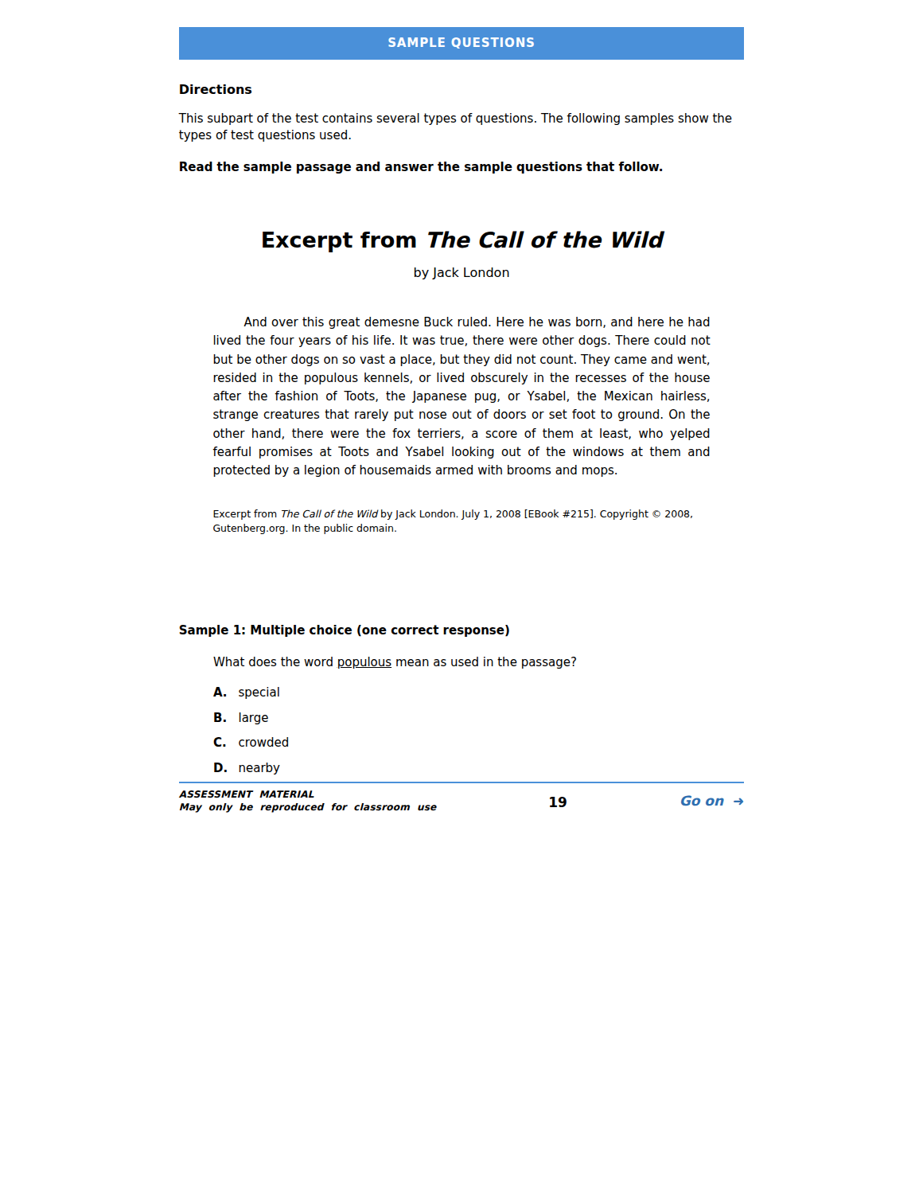SAMPLE QUESTIONS
Directions
This subpart of the test contains several types of questions. The following samples show the types of test questions used.
Read the sample passage and answer the sample questions that follow.
Excerpt from The Call of the Wild
by Jack London
And over this great demesne Buck ruled. Here he was born, and here he had lived the four years of his life. It was true, there were other dogs. There could not but be other dogs on so vast a place, but they did not count. They came and went, resided in the populous kennels, or lived obscurely in the recesses of the house after the fashion of Toots, the Japanese pug, or Ysabel, the Mexican hairless, strange creatures that rarely put nose out of doors or set foot to ground. On the other hand, there were the fox terriers, a score of them at least, who yelped fearful promises at Toots and Ysabel looking out of the windows at them and protected by a legion of housemaids armed with brooms and mops.
Excerpt from The Call of the Wild by Jack London. July 1, 2008 [EBook #215]. Copyright © 2008, Gutenberg.org. In the public domain.
Sample 1: Multiple choice (one correct response)
What does the word populous mean as used in the passage?
A. special
B. large
C. crowded
D. nearby
ASSESSMENT MATERIAL
May only be reproduced for classroom use
19
Go on ➜